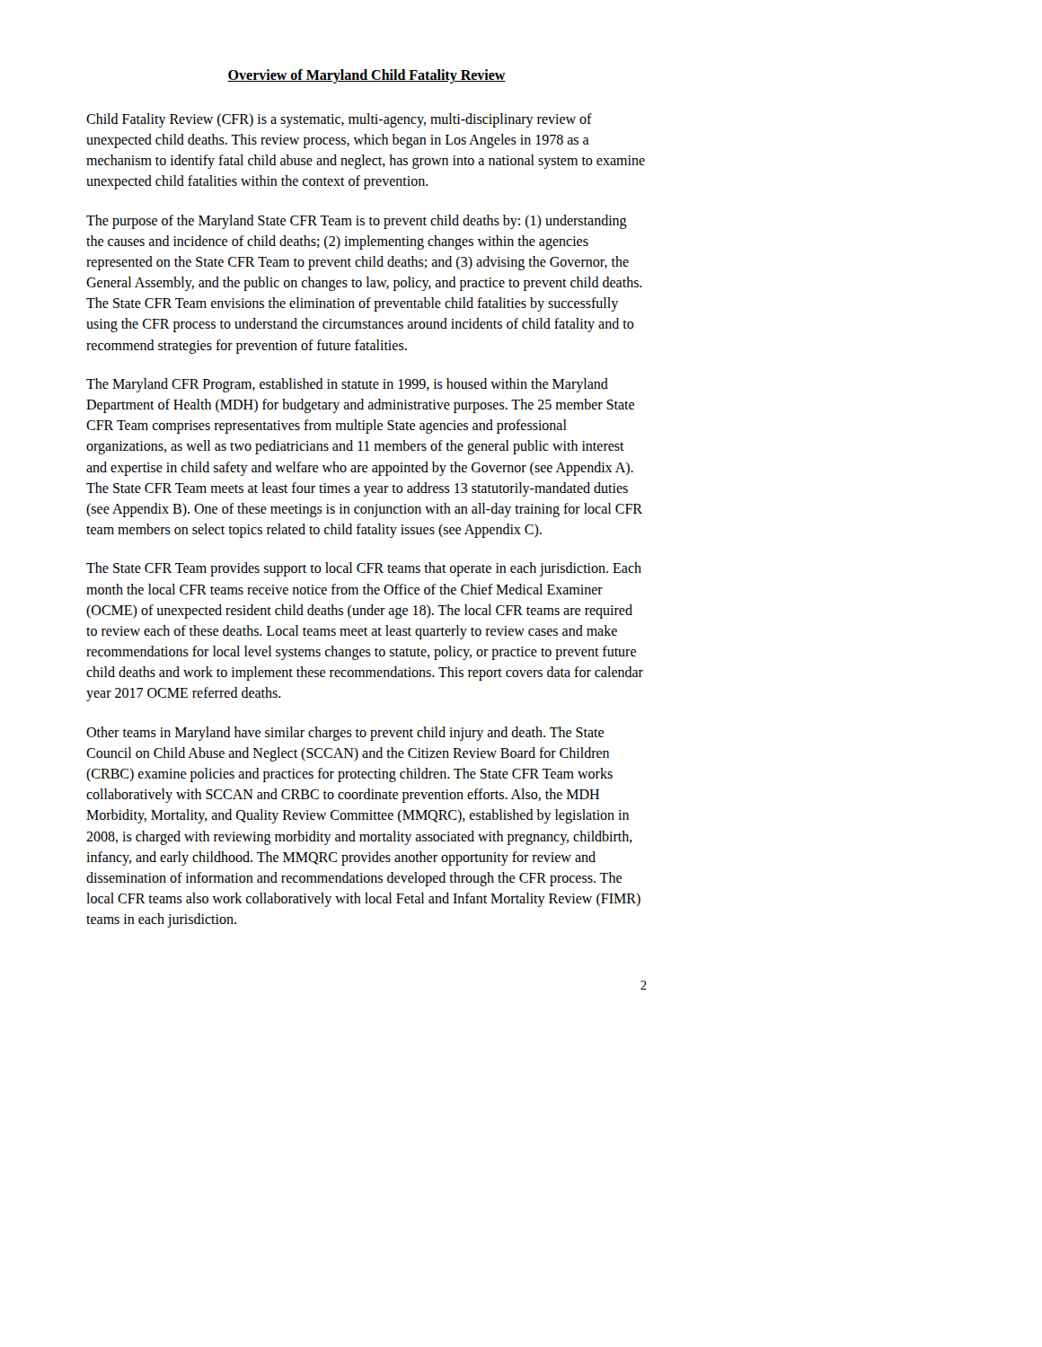Overview of Maryland Child Fatality Review
Child Fatality Review (CFR) is a systematic, multi-agency, multi-disciplinary review of unexpected child deaths. This review process, which began in Los Angeles in 1978 as a mechanism to identify fatal child abuse and neglect, has grown into a national system to examine unexpected child fatalities within the context of prevention.
The purpose of the Maryland State CFR Team is to prevent child deaths by: (1) understanding the causes and incidence of child deaths; (2) implementing changes within the agencies represented on the State CFR Team to prevent child deaths; and (3) advising the Governor, the General Assembly, and the public on changes to law, policy, and practice to prevent child deaths. The State CFR Team envisions the elimination of preventable child fatalities by successfully using the CFR process to understand the circumstances around incidents of child fatality and to recommend strategies for prevention of future fatalities.
The Maryland CFR Program, established in statute in 1999, is housed within the Maryland Department of Health (MDH) for budgetary and administrative purposes. The 25 member State CFR Team comprises representatives from multiple State agencies and professional organizations, as well as two pediatricians and 11 members of the general public with interest and expertise in child safety and welfare who are appointed by the Governor (see Appendix A). The State CFR Team meets at least four times a year to address 13 statutorily-mandated duties (see Appendix B). One of these meetings is in conjunction with an all-day training for local CFR team members on select topics related to child fatality issues (see Appendix C).
The State CFR Team provides support to local CFR teams that operate in each jurisdiction. Each month the local CFR teams receive notice from the Office of the Chief Medical Examiner (OCME) of unexpected resident child deaths (under age 18). The local CFR teams are required to review each of these deaths. Local teams meet at least quarterly to review cases and make recommendations for local level systems changes to statute, policy, or practice to prevent future child deaths and work to implement these recommendations. This report covers data for calendar year 2017 OCME referred deaths.
Other teams in Maryland have similar charges to prevent child injury and death. The State Council on Child Abuse and Neglect (SCCAN) and the Citizen Review Board for Children (CRBC) examine policies and practices for protecting children. The State CFR Team works collaboratively with SCCAN and CRBC to coordinate prevention efforts. Also, the MDH Morbidity, Mortality, and Quality Review Committee (MMQRC), established by legislation in 2008, is charged with reviewing morbidity and mortality associated with pregnancy, childbirth, infancy, and early childhood. The MMQRC provides another opportunity for review and dissemination of information and recommendations developed through the CFR process. The local CFR teams also work collaboratively with local Fetal and Infant Mortality Review (FIMR) teams in each jurisdiction.
2